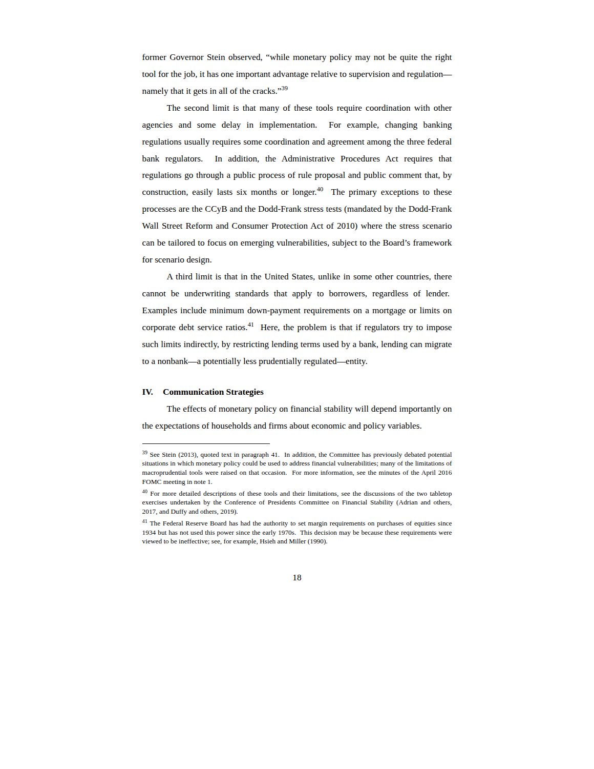former Governor Stein observed, “while monetary policy may not be quite the right tool for the job, it has one important advantage relative to supervision and regulation—namely that it gets in all of the cracks.”39
The second limit is that many of these tools require coordination with other agencies and some delay in implementation. For example, changing banking regulations usually requires some coordination and agreement among the three federal bank regulators. In addition, the Administrative Procedures Act requires that regulations go through a public process of rule proposal and public comment that, by construction, easily lasts six months or longer.40 The primary exceptions to these processes are the CCyB and the Dodd-Frank stress tests (mandated by the Dodd-Frank Wall Street Reform and Consumer Protection Act of 2010) where the stress scenario can be tailored to focus on emerging vulnerabilities, subject to the Board’s framework for scenario design.
A third limit is that in the United States, unlike in some other countries, there cannot be underwriting standards that apply to borrowers, regardless of lender. Examples include minimum down-payment requirements on a mortgage or limits on corporate debt service ratios.41 Here, the problem is that if regulators try to impose such limits indirectly, by restricting lending terms used by a bank, lending can migrate to a nonbank—a potentially less prudentially regulated—entity.
IV. Communication Strategies
The effects of monetary policy on financial stability will depend importantly on the expectations of households and firms about economic and policy variables.
39 See Stein (2013), quoted text in paragraph 41. In addition, the Committee has previously debated potential situations in which monetary policy could be used to address financial vulnerabilities; many of the limitations of macroprudential tools were raised on that occasion. For more information, see the minutes of the April 2016 FOMC meeting in note 1.
40 For more detailed descriptions of these tools and their limitations, see the discussions of the two tabletop exercises undertaken by the Conference of Presidents Committee on Financial Stability (Adrian and others, 2017, and Duffy and others, 2019).
41 The Federal Reserve Board has had the authority to set margin requirements on purchases of equities since 1934 but has not used this power since the early 1970s. This decision may be because these requirements were viewed to be ineffective; see, for example, Hsieh and Miller (1990).
18